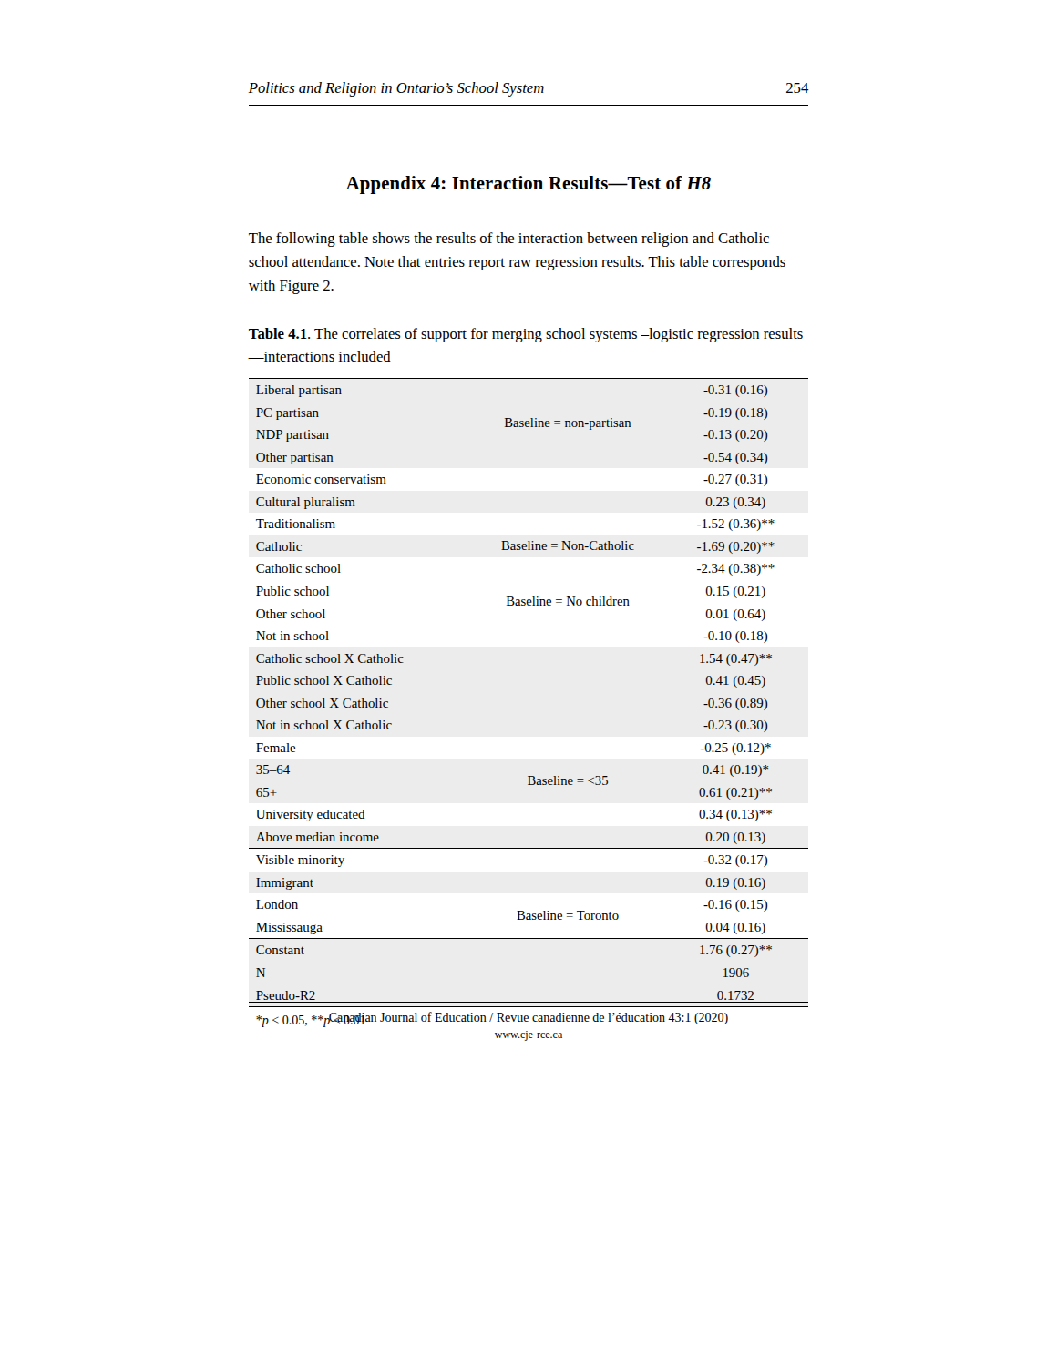Politics and Religion in Ontario’s School System 254
Appendix 4: Interaction Results—Test of H8
The following table shows the results of the interaction between religion and Catholic school attendance. Note that entries report raw regression results. This table corresponds with Figure 2.
Table 4.1. The correlates of support for merging school systems –logistic regression results—interactions included
| Liberal partisan | Baseline = non-partisan | -0.31 (0.16) |
| PC partisan | -0.19 (0.18) |
| NDP partisan | -0.13 (0.20) |
| Other partisan | -0.54 (0.34) |
| Economic conservatism | | -0.27 (0.31) |
| Cultural pluralism | | 0.23 (0.34) |
| Traditionalism | | -1.52 (0.36)** |
| Catholic | Baseline = Non-Catholic | -1.69 (0.20)** |
| Catholic school | Baseline = No children | -2.34 (0.38)** |
| Public school | 0.15 (0.21) |
| Other school | 0.01 (0.64) |
| Not in school | -0.10 (0.18) |
| Catholic school X Catholic | | 1.54 (0.47)** |
| Public school X Catholic | | 0.41 (0.45) |
| Other school X Catholic | | -0.36 (0.89) |
| Not in school X Catholic | | -0.23 (0.30) |
| Female | | -0.25 (0.12)* |
| 35–64 | Baseline = <35 | 0.41 (0.19)* |
| 65+ | 0.61 (0.21)** |
| University educated | | 0.34 (0.13)** |
| Above median income | | 0.20 (0.13) |
| Visible minority | | -0.32 (0.17) |
| Immigrant | | 0.19 (0.16) |
| London | Baseline = Toronto | -0.16 (0.15) |
| Mississauga | 0.04 (0.16) |
| Constant | | 1.76 (0.27)** |
| N | | 1906 |
| Pseudo-R2 | | 0.1732 |
*p < 0.05, **p < 0.01
Canadian Journal of Education / Revue canadienne de l’éducation 43:1 (2020)
www.cje-rce.ca